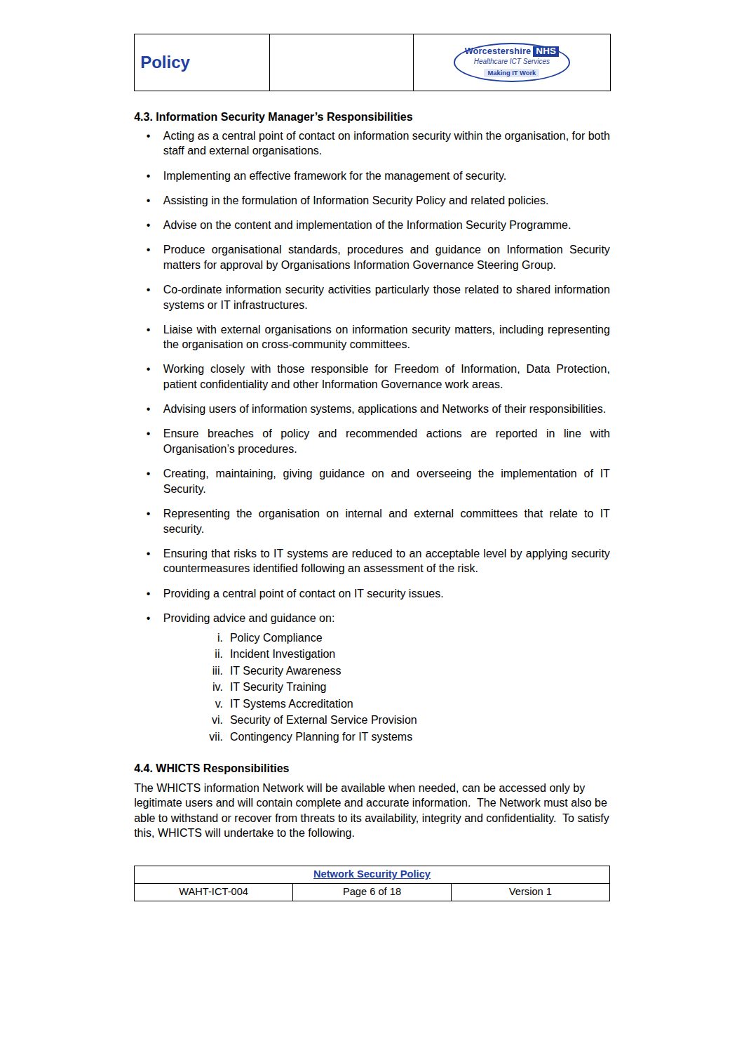Policy
WorcestershireNHS
Healthcare ICT Services
Making IT Work
4.3. Information Security Manager’s Responsibilities
Acting as a central point of contact on information security within the organisation, for both staff and external organisations.
Implementing an effective framework for the management of security.
Assisting in the formulation of Information Security Policy and related policies.
Advise on the content and implementation of the Information Security Programme.
Produce organisational standards, procedures and guidance on Information Security matters for approval by Organisations Information Governance Steering Group.
Co-ordinate information security activities particularly those related to shared information systems or IT infrastructures.
Liaise with external organisations on information security matters, including representing the organisation on cross-community committees.
Working closely with those responsible for Freedom of Information, Data Protection, patient confidentiality and other Information Governance work areas.
Advising users of information systems, applications and Networks of their responsibilities.
Ensure breaches of policy and recommended actions are reported in line with Organisation’s procedures.
Creating, maintaining, giving guidance on and overseeing the implementation of IT Security.
Representing the organisation on internal and external committees that relate to IT security.
Ensuring that risks to IT systems are reduced to an acceptable level by applying security countermeasures identified following an assessment of the risk.
Providing a central point of contact on IT security issues.
Providing advice and guidance on:
Policy Compliance
Incident Investigation
IT Security Awareness
IT Security Training
IT Systems Accreditation
Security of External Service Provision
Contingency Planning for IT systems
4.4. WHICTS Responsibilities
The WHICTS information Network will be available when needed, can be accessed only by legitimate users and will contain complete and accurate information. The Network must also be able to withstand or recover from threats to its availability, integrity and confidentiality. To satisfy this, WHICTS will undertake to the following.
| Network Security Policy |
| WAHT-ICT-004 | Page 6 of 18 | Version 1 |